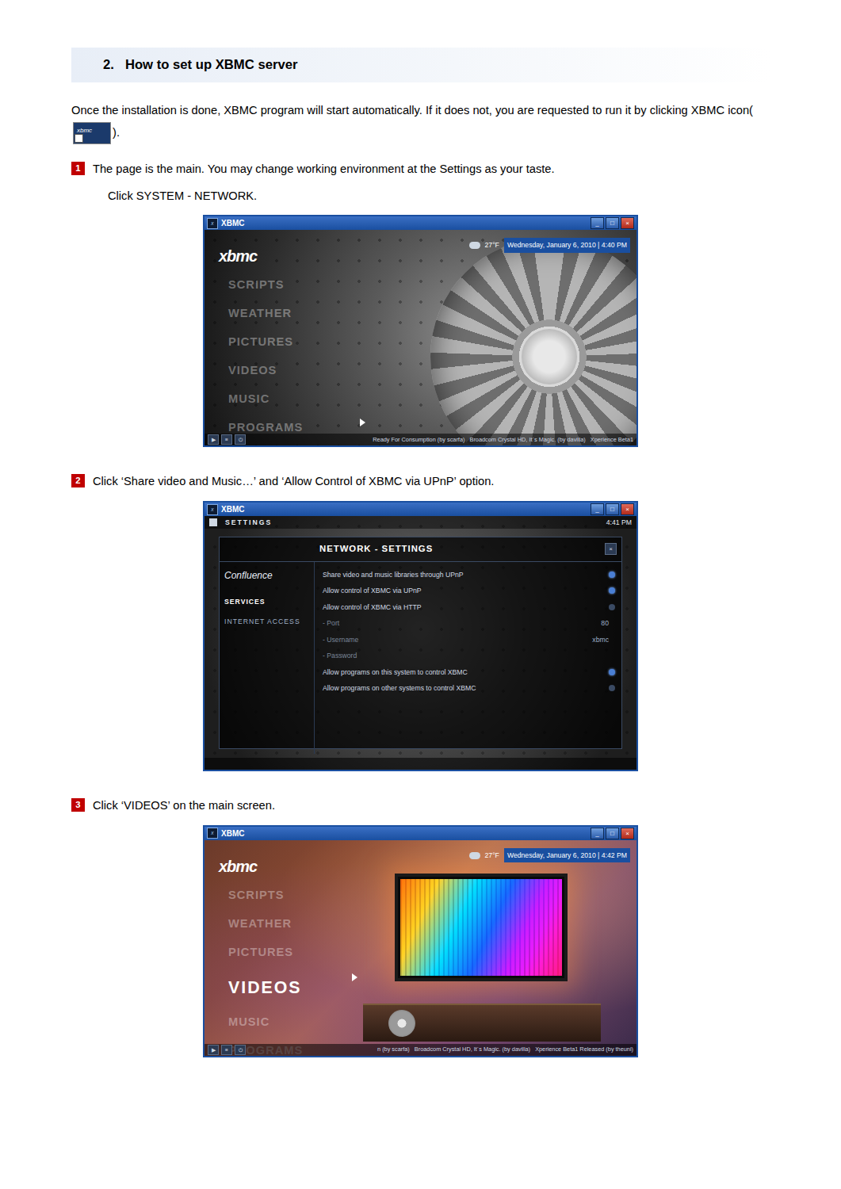2. How to set up XBMC server
Once the installation is done, XBMC program will start automatically. If it does not, you are requested to run it by clicking XBMC icon( ).
1
The page is the main. You may change working environment at the Settings as your taste.
Click SYSTEM - NETWORK.
x
XBMC
_□×
xbmc
27°FWednesday, January 6, 2010 | 4:40 PM
SCRIPTS
WEATHER
PICTURES
VIDEOS
MUSIC
PROGRAMS
SYSTEM
▶≡⏻
Ready For Consumption (by scarfa) Broadcom Crystal HD, It´s Magic. (by davilla) Xperience Beta1
2
Click ‘Share video and Music…’ and ‘Allow Control of XBMC via UPnP’ option.
x
XBMC
_□×
SETTINGS
4:41 PM
NETWORK - SETTINGS
×
Confluence
SERVICES
INTERNET ACCESS
Share video and music libraries through UPnP
Allow control of XBMC via UPnP
Allow control of XBMC via HTTP
- Port 80
- Username xbmc
- Password
Allow programs on this system to control XBMC
Allow programs on other systems to control XBMC
3
Click ‘VIDEOS’ on the main screen.
x
XBMC
_□×
xbmc
27°FWednesday, January 6, 2010 | 4:42 PM
SCRIPTS
WEATHER
PICTURES
VIDEOS
MUSIC
PROGRAMS
SYSTEM
▶≡⏻
n (by scarfa) Broadcom Crystal HD, It´s Magic. (by davilla) Xperience Beta1 Released (by theuni)